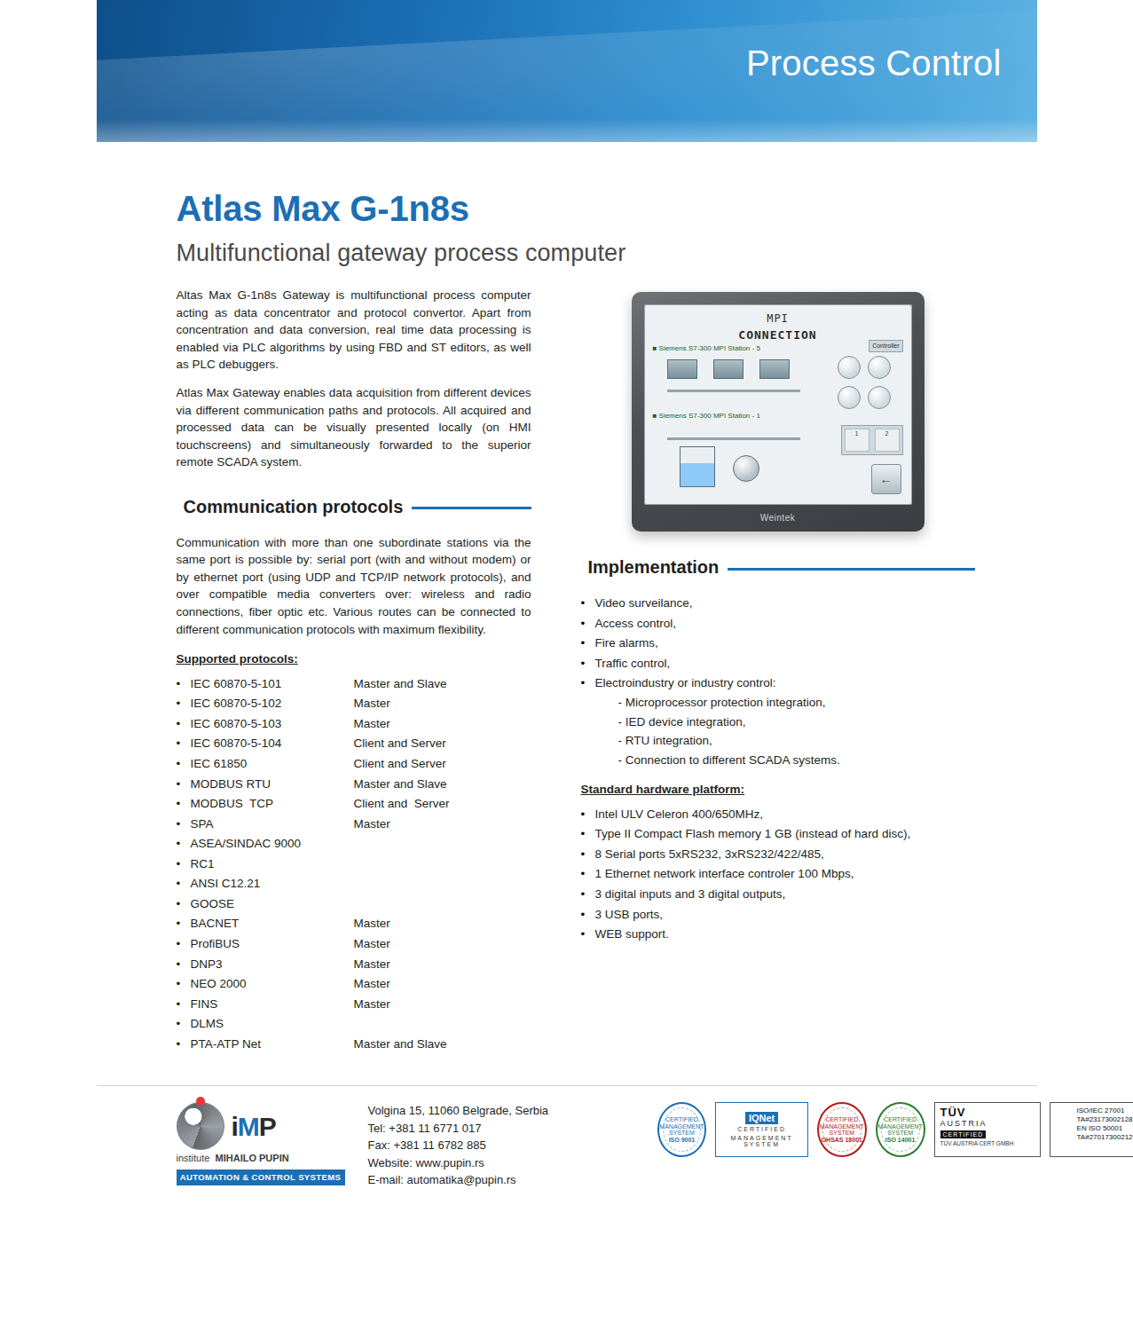Process Control
Atlas Max G-1n8s
Multifunctional gateway process computer
Altas Max G-1n8s Gateway is multifunctional process computer acting as data concentrator and protocol convertor. Apart from concentration and data conversion, real time data processing is enabled via PLC algorithms by using FBD and ST editors, as well as PLC debuggers.
Atlas Max Gateway enables data acquisition from different devices via different communication paths and protocols. All acquired and processed data can be visually presented locally (on HMI touchscreens) and simultaneously forwarded to the superior remote SCADA system.
Communication protocols
Communication with more than one subordinate stations via the same port is possible by: serial port (with and without modem) or by ethernet port (using UDP and TCP/IP network protocols), and over compatible media converters over: wireless and radio connections, fiber optic etc. Various routes can be connected to different communication protocols with maximum flexibility.
Supported protocols:
| IEC 60870-5-101 | Master and Slave |
| IEC 60870-5-102 | Master |
| IEC 60870-5-103 | Master |
| IEC 60870-5-104 | Client and Server |
| IEC 61850 | Client and Server |
| MODBUS RTU | Master and Slave |
| MODBUS TCP | Client and Server |
| SPA | Master |
| ASEA/SINDAC 9000 | |
| RC1 | |
| ANSI C12.21 | |
| GOOSE | |
| BACNET | Master |
| ProfiBUS | Master |
| DNP3 | Master |
| NEO 2000 | Master |
| FINS | Master |
| DLMS | |
| PTA-ATP Net | Master and Slave |
MPICONNECTION
■ Siemens S7-300 MPI Station - 5
Controller
■ Siemens S7-300 MPI Station - 1
12
←
Weintek
Implementation
Video surveilance,
Access control,
Fire alarms,
Traffic control,
Electroindustry or industry control:
Microprocessor protection integration,
IED device integration,
RTU integration,
Connection to different SCADA systems.
Standard hardware platform:
Intel ULV Celeron 400/650MHz,
Type II Compact Flash memory 1 GB (instead of hard disc),
8 Serial ports 5xRS232, 3xRS232/422/485,
1 Ethernet network interface controler 100 Mbps,
3 digital inputs and 3 digital outputs,
3 USB ports,
WEB support.
iMP
institute MIHAILO PUPIN
AUTOMATION & CONTROL SYSTEMS
Volgina 15, 11060 Belgrade, Serbia
Tel: +381 11 6771 017
Fax: +381 11 6782 885
Website: www.pupin.rs
E-mail: automatika@pupin.rs
CERTIFIED
MANAGEMENT
SYSTEM
ISO 9001
IQNet
CERTIFIED
MANAGEMENT SYSTEM
CERTIFIED
MANAGEMENT
SYSTEM
OHSAS 18001
CERTIFIED
MANAGEMENT
SYSTEM
ISO 14001
TÜV
AUSTRIA
CERTIFIED
TÜV AUSTRIA CERT GMBH
ISO/IEC 27001
TA#23173002128
EN ISO 50001
TA#27017300212T